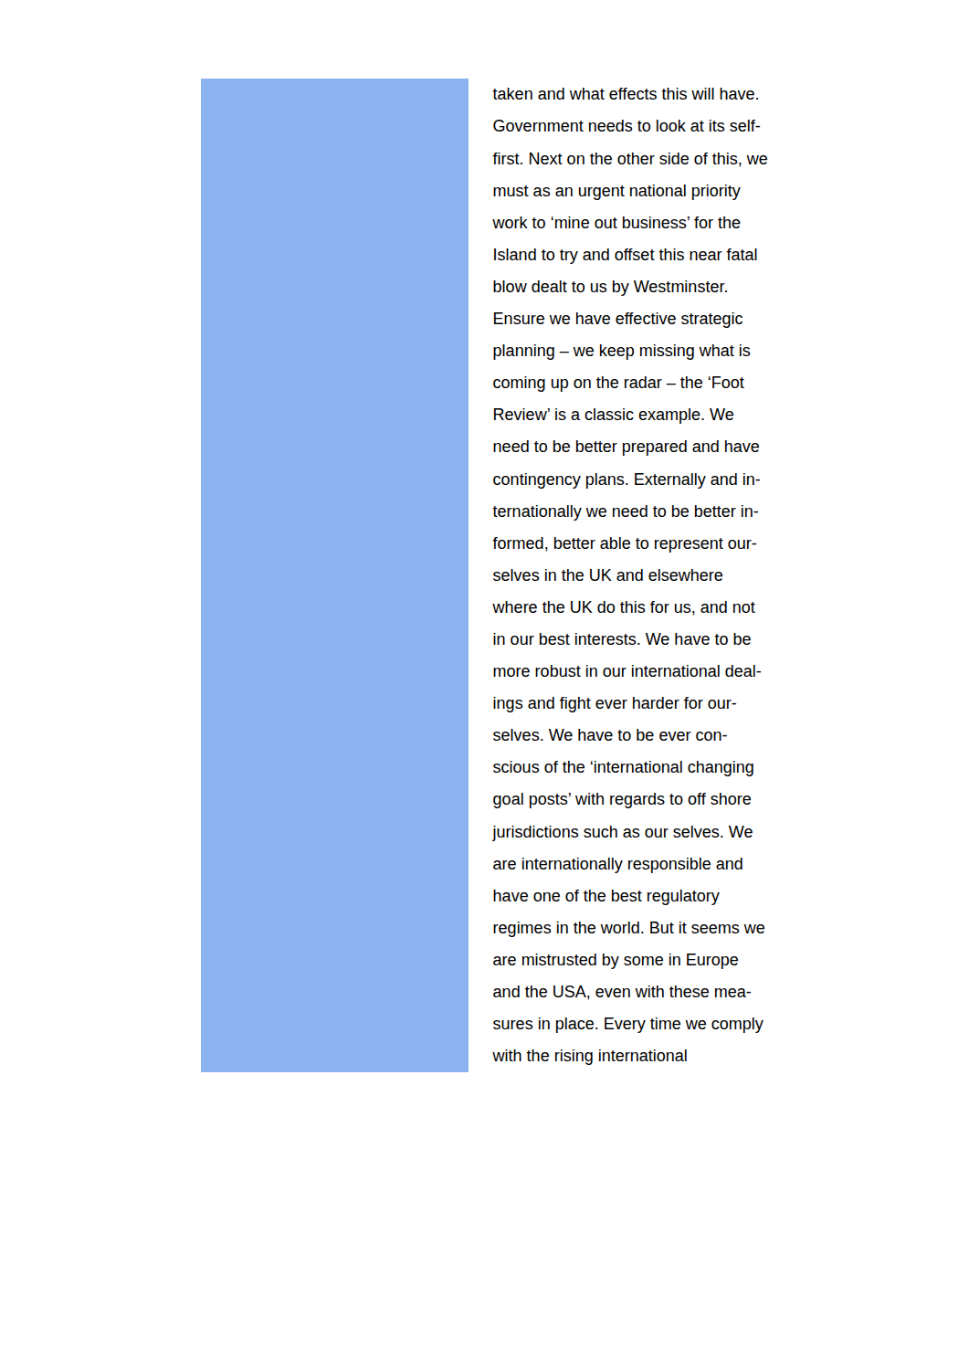taken and what effects this will have. Government needs to look at its self-first. Next on the other side of this, we must as an urgent national priority work to ‘mine out business’ for the Island to try and offset this near fatal blow dealt to us by Westminster. Ensure we have effective strategic planning – we keep missing what is coming up on the radar – the ‘Foot Review’ is a classic example. We need to be better prepared and have contingency plans. Externally and internationally we need to be better informed, better able to represent ourselves in the UK and elsewhere where the UK do this for us, and not in our best interests. We have to be more robust in our international dealings and fight ever harder for ourselves. We have to be ever conscious of the ‘international changing goal posts’ with regards to off shore jurisdictions such as our selves. We are internationally responsible and have one of the best regulatory regimes in the world. But it seems we are mistrusted by some in Europe and the USA, even with these measures in place. Every time we comply with the rising international